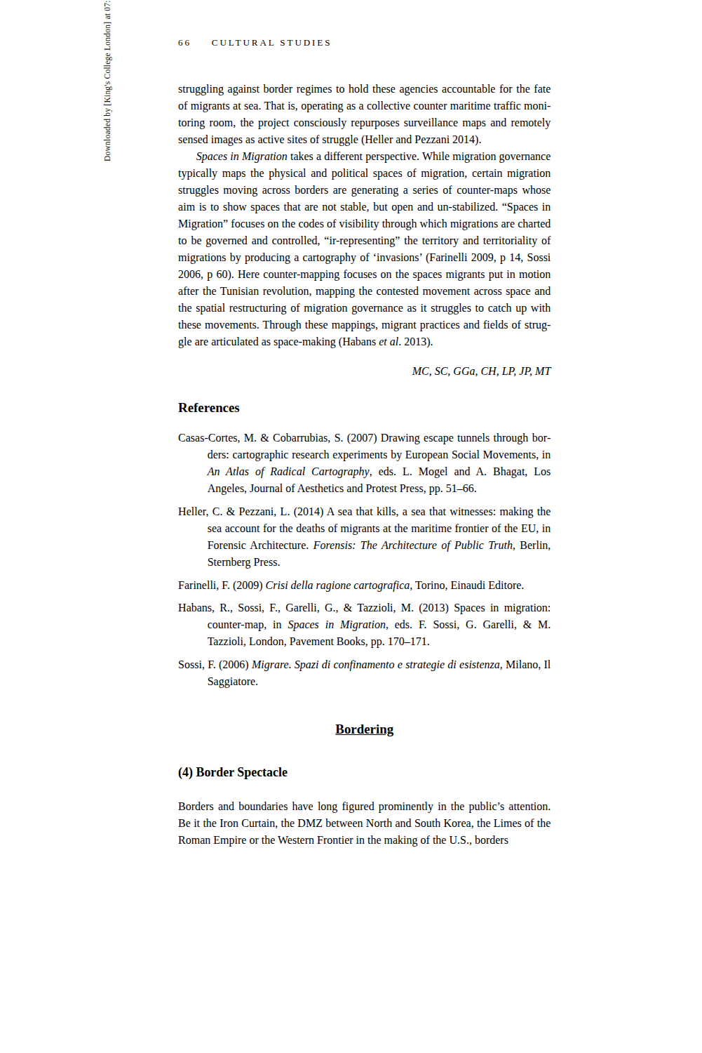Downloaded by [King's College London] at 07:53 11 December 2014
66 CULTURAL STUDIES
struggling against border regimes to hold these agencies accountable for the fate of migrants at sea. That is, operating as a collective counter maritime traffic monitoring room, the project consciously repurposes surveillance maps and remotely sensed images as active sites of struggle (Heller and Pezzani 2014).
Spaces in Migration takes a different perspective. While migration governance typically maps the physical and political spaces of migration, certain migration struggles moving across borders are generating a series of counter-maps whose aim is to show spaces that are not stable, but open and un-stabilized. “Spaces in Migration” focuses on the codes of visibility through which migrations are charted to be governed and controlled, “ir-representing” the territory and territoriality of migrations by producing a cartography of ‘invasions’ (Farinelli 2009, p 14, Sossi 2006, p 60). Here counter-mapping focuses on the spaces migrants put in motion after the Tunisian revolution, mapping the contested movement across space and the spatial restructuring of migration governance as it struggles to catch up with these movements. Through these mappings, migrant practices and fields of struggle are articulated as space-making (Habans et al. 2013).
MC, SC, GGa, CH, LP, JP, MT
References
Casas-Cortes, M. & Cobarrubias, S. (2007) Drawing escape tunnels through borders: cartographic research experiments by European Social Movements, in An Atlas of Radical Cartography, eds. L. Mogel and A. Bhagat, Los Angeles, Journal of Aesthetics and Protest Press, pp. 51–66.
Heller, C. & Pezzani, L. (2014) A sea that kills, a sea that witnesses: making the sea account for the deaths of migrants at the maritime frontier of the EU, in Forensic Architecture. Forensis: The Architecture of Public Truth, Berlin, Sternberg Press.
Farinelli, F. (2009) Crisi della ragione cartografica, Torino, Einaudi Editore.
Habans, R., Sossi, F., Garelli, G., & Tazzioli, M. (2013) Spaces in migration: counter-map, in Spaces in Migration, eds. F. Sossi, G. Garelli, & M. Tazzioli, London, Pavement Books, pp. 170–171.
Sossi, F. (2006) Migrare. Spazi di confinamento e strategie di esistenza, Milano, Il Saggiatore.
Bordering
(4) Border Spectacle
Borders and boundaries have long figured prominently in the public’s attention. Be it the Iron Curtain, the DMZ between North and South Korea, the Limes of the Roman Empire or the Western Frontier in the making of the U.S., borders